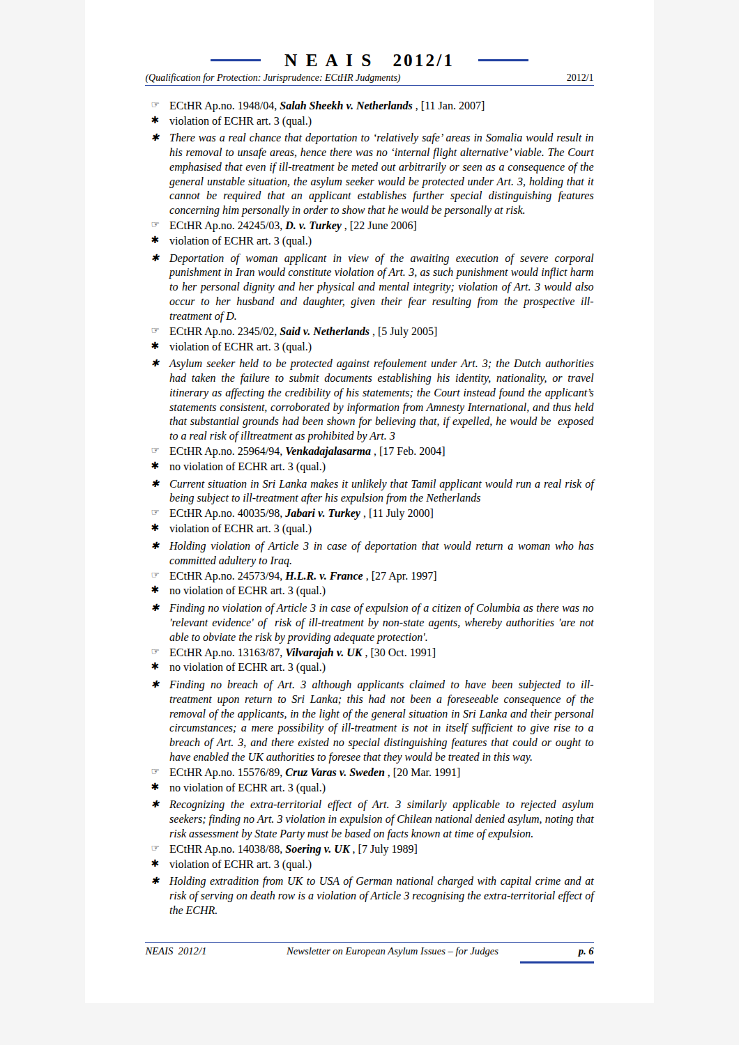N E A I S 2012/1
(Qualification for Protection: Jurisprudence: ECtHR Judgments) 2012/1
☞ECtHR Ap.no. 1948/04, Salah Sheekh v. Netherlands , [11 Jan. 2007]
✱violation of ECHR art. 3 (qual.)
✱There was a real chance that deportation to ‘relatively safe’ areas in Somalia would result in his removal to unsafe areas, hence there was no ‘internal flight alternative’ viable. The Court emphasised that even if ill-treatment be meted out arbitrarily or seen as a consequence of the general unstable situation, the asylum seeker would be protected under Art. 3, holding that it cannot be required that an applicant establishes further special distinguishing features concerning him personally in order to show that he would be personally at risk.
☞ECtHR Ap.no. 24245/03, D. v. Turkey , [22 June 2006]
✱violation of ECHR art. 3 (qual.)
✱Deportation of woman applicant in view of the awaiting execution of severe corporal punishment in Iran would constitute violation of Art. 3, as such punishment would inflict harm to her personal dignity and her physical and mental integrity; violation of Art. 3 would also occur to her husband and daughter, given their fear resulting from the prospective ill-treatment of D.
☞ECtHR Ap.no. 2345/02, Said v. Netherlands , [5 July 2005]
✱violation of ECHR art. 3 (qual.)
✱Asylum seeker held to be protected against refoulement under Art. 3; the Dutch authorities had taken the failure to submit documents establishing his identity, nationality, or travel itinerary as affecting the credibility of his statements; the Court instead found the applicant’s statements consistent, corroborated by information from Amnesty International, and thus held that substantial grounds had been shown for believing that, if expelled, he would be exposed to a real risk of illtreatment as prohibited by Art. 3
☞ECtHR Ap.no. 25964/94, Venkadajalasarma , [17 Feb. 2004]
✱no violation of ECHR art. 3 (qual.)
✱Current situation in Sri Lanka makes it unlikely that Tamil applicant would run a real risk of being subject to ill-treatment after his expulsion from the Netherlands
☞ECtHR Ap.no. 40035/98, Jabari v. Turkey , [11 July 2000]
✱violation of ECHR art. 3 (qual.)
✱Holding violation of Article 3 in case of deportation that would return a woman who has committed adultery to Iraq.
☞ECtHR Ap.no. 24573/94, H.L.R. v. France , [27 Apr. 1997]
✱no violation of ECHR art. 3 (qual.)
✱Finding no violation of Article 3 in case of expulsion of a citizen of Columbia as there was no 'relevant evidence' of risk of ill-treatment by non-state agents, whereby authorities 'are not able to obviate the risk by providing adequate protection'.
☞ECtHR Ap.no. 13163/87, Vilvarajah v. UK , [30 Oct. 1991]
✱no violation of ECHR art. 3 (qual.)
✱Finding no breach of Art. 3 although applicants claimed to have been subjected to ill-treatment upon return to Sri Lanka; this had not been a foreseeable consequence of the removal of the applicants, in the light of the general situation in Sri Lanka and their personal circumstances; a mere possibility of ill-treatment is not in itself sufficient to give rise to a breach of Art. 3, and there existed no special distinguishing features that could or ought to have enabled the UK authorities to foresee that they would be treated in this way.
☞ECtHR Ap.no. 15576/89, Cruz Varas v. Sweden , [20 Mar. 1991]
✱no violation of ECHR art. 3 (qual.)
✱Recognizing the extra-territorial effect of Art. 3 similarly applicable to rejected asylum seekers; finding no Art. 3 violation in expulsion of Chilean national denied asylum, noting that risk assessment by State Party must be based on facts known at time of expulsion.
☞ECtHR Ap.no. 14038/88, Soering v. UK , [7 July 1989]
✱violation of ECHR art. 3 (qual.)
✱Holding extradition from UK to USA of German national charged with capital crime and at risk of serving on death row is a violation of Article 3 recognising the extra-territorial effect of the ECHR.
NEAIS 2012/1 Newsletter on European Asylum Issues – for Judges p. 6